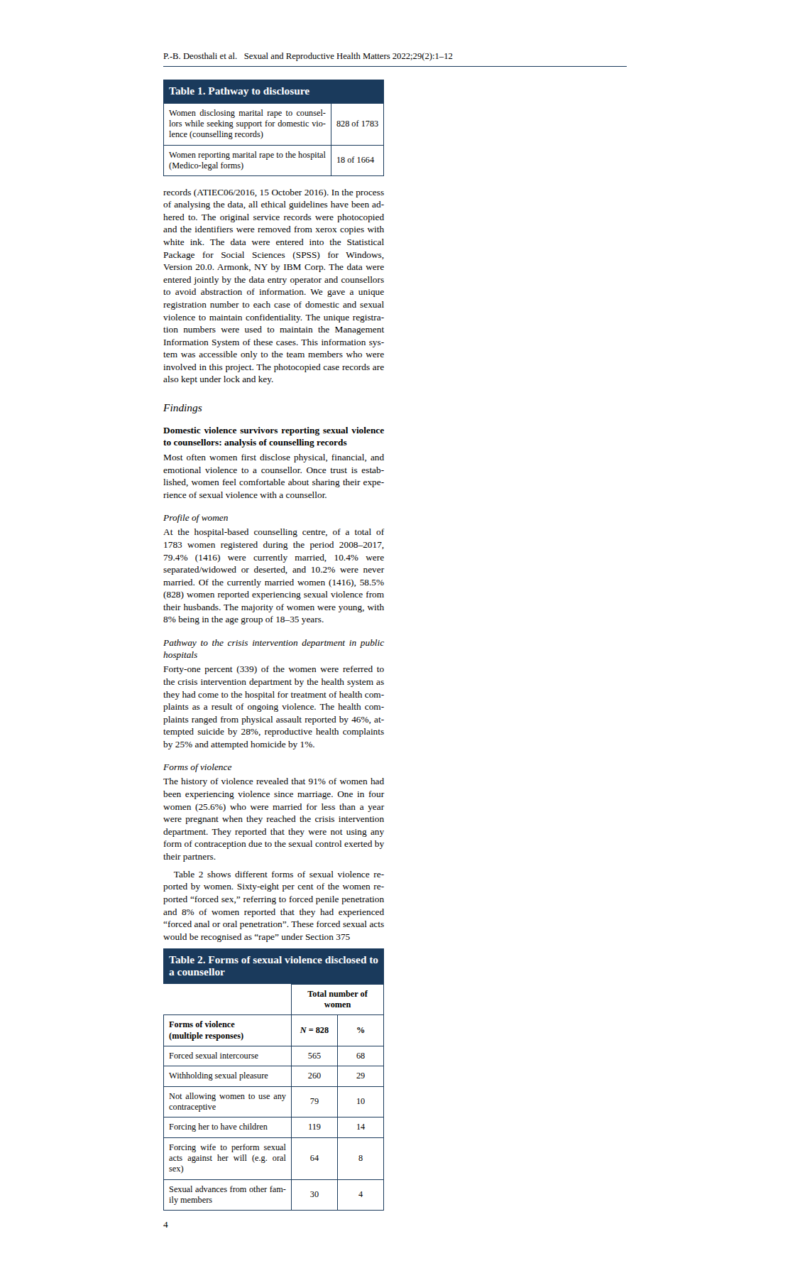P.-B. Deosthali et al. Sexual and Reproductive Health Matters 2022;29(2):1–12
Table 1. Pathway to disclosure
| Women disclosing marital rape to counsellors while seeking support for domestic violence (counselling records) | 828 of 1783 |
| Women reporting marital rape to the hospital (Medico-legal forms) | 18 of 1664 |
records (ATIEC06/2016, 15 October 2016). In the process of analysing the data, all ethical guidelines have been adhered to. The original service records were photocopied and the identifiers were removed from xerox copies with white ink. The data were entered into the Statistical Package for Social Sciences (SPSS) for Windows, Version 20.0. Armonk, NY by IBM Corp. The data were entered jointly by the data entry operator and counsellors to avoid abstraction of information. We gave a unique registration number to each case of domestic and sexual violence to maintain confidentiality. The unique registration numbers were used to maintain the Management Information System of these cases. This information system was accessible only to the team members who were involved in this project. The photocopied case records are also kept under lock and key.
Findings
Domestic violence survivors reporting sexual violence to counsellors: analysis of counselling records
Most often women first disclose physical, financial, and emotional violence to a counsellor. Once trust is established, women feel comfortable about sharing their experience of sexual violence with a counsellor.
Profile of women
At the hospital-based counselling centre, of a total of 1783 women registered during the period 2008–2017, 79.4% (1416) were currently married, 10.4% were separated/widowed or deserted, and 10.2% were never married. Of the currently married women (1416), 58.5% (828) women reported experiencing sexual violence from their husbands. The majority of women were young, with 8% being in the age group of 18–35 years.
Pathway to the crisis intervention department in public hospitals
Forty-one percent (339) of the women were referred to the crisis intervention department by the health system as they had come to the hospital for treatment of health complaints as a result of ongoing violence. The health complaints ranged from physical assault reported by 46%, attempted suicide by 28%, reproductive health complaints by 25% and attempted homicide by 1%.
Forms of violence
The history of violence revealed that 91% of women had been experiencing violence since marriage. One in four women (25.6%) who were married for less than a year were pregnant when they reached the crisis intervention department. They reported that they were not using any form of contraception due to the sexual control exerted by their partners.
Table 2 shows different forms of sexual violence reported by women. Sixty-eight per cent of the women reported “forced sex,” referring to forced penile penetration and 8% of women reported that they had experienced “forced anal or oral penetration”. These forced sexual acts would be recognised as “rape” under Section 375
Table 2. Forms of sexual violence disclosed to a counsellor
| | Total number of women |
| Forms of violence (multiple responses) | N = 828 | % |
| Forced sexual intercourse | 565 | 68 |
| Withholding sexual pleasure | 260 | 29 |
| Not allowing women to use any contraceptive | 79 | 10 |
| Forcing her to have children | 119 | 14 |
| Forcing wife to perform sexual acts against her will (e.g. oral sex) | 64 | 8 |
| Sexual advances from other family members | 30 | 4 |
4